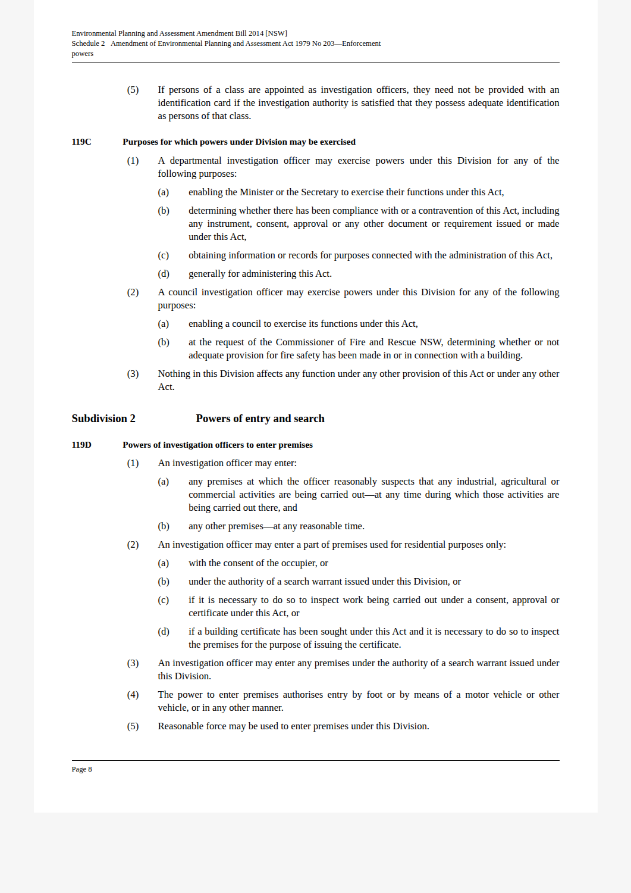Environmental Planning and Assessment Amendment Bill 2014 [NSW]
Schedule 2 Amendment of Environmental Planning and Assessment Act 1979 No 203—Enforcement
powers
(5)
If persons of a class are appointed as investigation officers, they need not be provided with an identification card if the investigation authority is satisfied that they possess adequate identification as persons of that class.
119C
Purposes for which powers under Division may be exercised
(1)
A departmental investigation officer may exercise powers under this Division for any of the following purposes:
(a)
enabling the Minister or the Secretary to exercise their functions under this Act,
(b)
determining whether there has been compliance with or a contravention of this Act, including any instrument, consent, approval or any other document or requirement issued or made under this Act,
(c)
obtaining information or records for purposes connected with the administration of this Act,
(d)
generally for administering this Act.
(2)
A council investigation officer may exercise powers under this Division for any of the following purposes:
(a)
enabling a council to exercise its functions under this Act,
(b)
at the request of the Commissioner of Fire and Rescue NSW, determining whether or not adequate provision for fire safety has been made in or in connection with a building.
(3)
Nothing in this Division affects any function under any other provision of this Act or under any other Act.
Subdivision 2
Powers of entry and search
119D
Powers of investigation officers to enter premises
(1)
An investigation officer may enter:
(a)
any premises at which the officer reasonably suspects that any industrial, agricultural or commercial activities are being carried out—at any time during which those activities are being carried out there, and
(b)
any other premises—at any reasonable time.
(2)
An investigation officer may enter a part of premises used for residential purposes only:
(a)
with the consent of the occupier, or
(b)
under the authority of a search warrant issued under this Division, or
(c)
if it is necessary to do so to inspect work being carried out under a consent, approval or certificate under this Act, or
(d)
if a building certificate has been sought under this Act and it is necessary to do so to inspect the premises for the purpose of issuing the certificate.
(3)
An investigation officer may enter any premises under the authority of a search warrant issued under this Division.
(4)
The power to enter premises authorises entry by foot or by means of a motor vehicle or other vehicle, or in any other manner.
(5)
Reasonable force may be used to enter premises under this Division.
Page 8